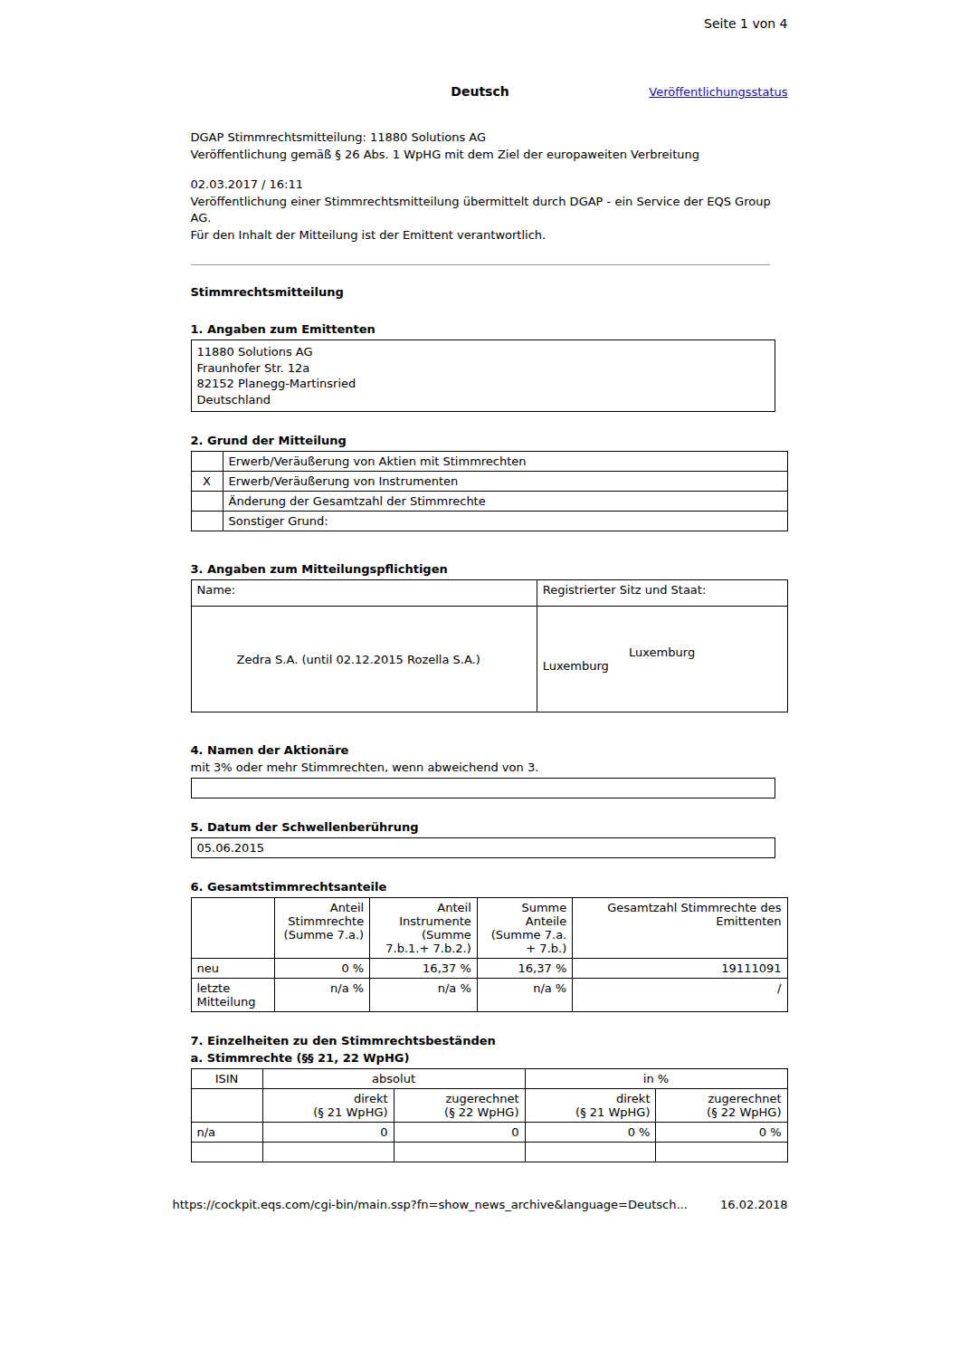Seite 1 von 4
Veröffentlichungsstatus
Deutsch
DGAP Stimmrechtsmitteilung: 11880 Solutions AG
Veröffentlichung gemäß § 26 Abs. 1 WpHG mit dem Ziel der europaweiten Verbreitung
02.03.2017 / 16:11
Veröffentlichung einer Stimmrechtsmitteilung übermittelt durch DGAP - ein Service der EQS Group AG.
Für den Inhalt der Mitteilung ist der Emittent verantwortlich.
Stimmrechtsmitteilung
1. Angaben zum Emittenten
11880 Solutions AG
Fraunhofer Str. 12a
82152 Planegg-Martinsried
Deutschland
2. Grund der Mitteilung
| | Erwerb/Veräußerung von Aktien mit Stimmrechten |
| X | Erwerb/Veräußerung von Instrumenten |
| | Änderung der Gesamtzahl der Stimmrechte |
| | Sonstiger Grund: |
3. Angaben zum Mitteilungspflichtigen
| Name: | Registrierter Sitz und Staat: |
| Zedra S.A. (until 02.12.2015 Rozella S.A.) | Luxemburg Luxemburg |
4. Namen der Aktionäre
mit 3% oder mehr Stimmrechten, wenn abweichend von 3.
5. Datum der Schwellenberührung
05.06.2015
6. Gesamtstimmrechtsanteile
| | Anteil Stimmrechte (Summe 7.a.) | Anteil Instrumente (Summe 7.b.1.+ 7.b.2.) | Summe Anteile (Summe 7.a. + 7.b.) | Gesamtzahl Stimmrechte des Emittenten |
| --- | --- | --- | --- | --- |
| neu | 0 % | 16,37 % | 16,37 % | 19111091 |
| letzte Mitteilung | n/a % | n/a % | n/a % | / |
7. Einzelheiten zu den Stimmrechtsbeständen
a. Stimmrechte (§§ 21, 22 WpHG)
| ISIN | absolut | in % |
| --- | --- | --- |
| | direkt (§ 21 WpHG) | zugerechnet (§ 22 WpHG) | direkt (§ 21 WpHG) | zugerechnet (§ 22 WpHG) |
| n/a | 0 | 0 | 0 % | 0 % |
https://cockpit.eqs.com/cgi-bin/main.ssp?fn=show_news_archive&language=Deutsch... 16.02.2018